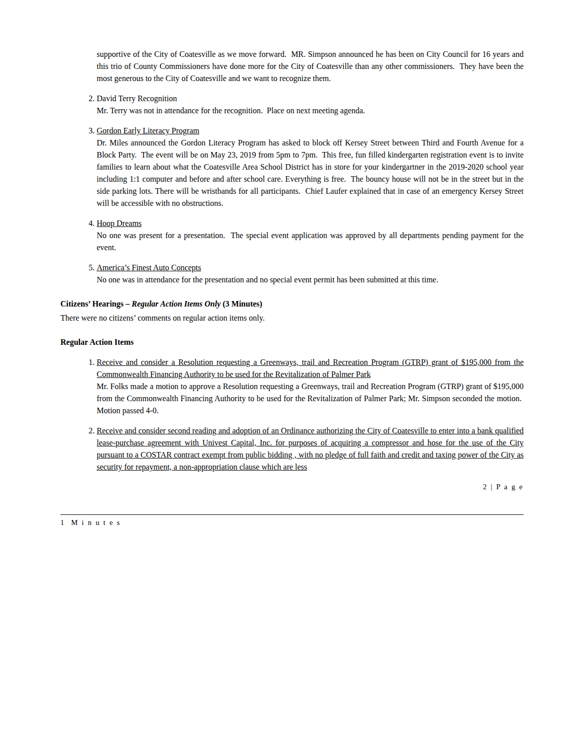supportive of the City of Coatesville as we move forward. MR. Simpson announced he has been on City Council for 16 years and this trio of County Commissioners have done more for the City of Coatesville than any other commissioners. They have been the most generous to the City of Coatesville and we want to recognize them.
David Terry Recognition
Mr. Terry was not in attendance for the recognition. Place on next meeting agenda.
Gordon Early Literacy Program
Dr. Miles announced the Gordon Literacy Program has asked to block off Kersey Street between Third and Fourth Avenue for a Block Party. The event will be on May 23, 2019 from 5pm to 7pm. This free, fun filled kindergarten registration event is to invite families to learn about what the Coatesville Area School District has in store for your kindergartner in the 2019-2020 school year including 1:1 computer and before and after school care. Everything is free. The bouncy house will not be in the street but in the side parking lots. There will be wristbands for all participants. Chief Laufer explained that in case of an emergency Kersey Street will be accessible with no obstructions.
Hoop Dreams
No one was present for a presentation. The special event application was approved by all departments pending payment for the event.
America’s Finest Auto Concepts
No one was in attendance for the presentation and no special event permit has been submitted at this time.
Citizens’ Hearings – Regular Action Items Only (3 Minutes)
There were no citizens’ comments on regular action items only.
Regular Action Items
Receive and consider a Resolution requesting a Greenways, trail and Recreation Program (GTRP) grant of $195,000 from the Commonwealth Financing Authority to be used for the Revitalization of Palmer Park
Mr. Folks made a motion to approve a Resolution requesting a Greenways, trail and Recreation Program (GTRP) grant of $195,000 from the Commonwealth Financing Authority to be used for the Revitalization of Palmer Park; Mr. Simpson seconded the motion. Motion passed 4-0.
Receive and consider second reading and adoption of an Ordinance authorizing the City of Coatesville to enter into a bank qualified lease-purchase agreement with Univest Capital, Inc. for purposes of acquiring a compressor and hose for the use of the City pursuant to a COSTAR contract exempt from public bidding , with no pledge of full faith and credit and taxing power of the City as security for repayment, a non-appropriation clause which are less
2 | P a g e
1 M i n u t e s